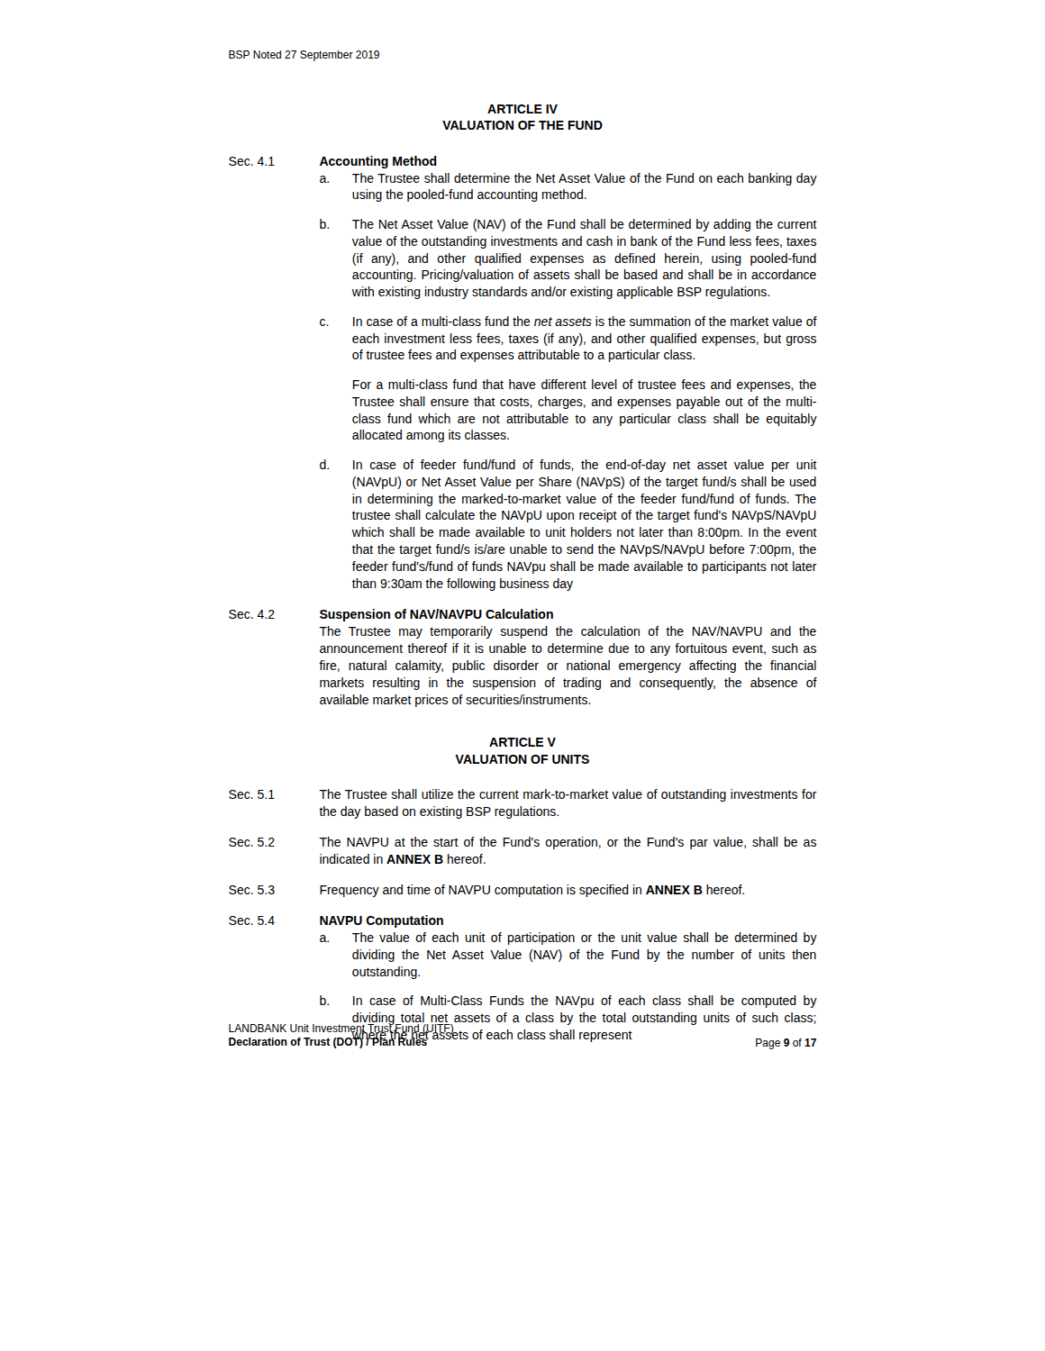BSP Noted 27 September 2019
ARTICLE IV
VALUATION OF THE FUND
| Sec. 4.1 | Accounting Method / a. / The Trustee shall determine the Net Asset Value of the Fund on each banking day using the pooled-fund accounting method. / / b. / The Net Asset Value (NAV) of the Fund shall be determined by adding the current value of the outstanding investments and cash in bank of the Fund less fees, taxes (if any), and other qualified expenses as defined herein, using pooled-fund accounting. Pricing/valuation of assets shall be based and shall be in accordance with existing industry standards and/or existing applicable BSP regulations. / / c. / In case of a multi-class fund the net assets is the summation of the market value of each investment less fees, taxes (if any), and other qualified expenses, but gross of trustee fees and expenses attributable to a particular class. / / / For a multi-class fund that have different level of trustee fees and expenses, the Trustee shall ensure that costs, charges, and expenses payable out of the multi-class fund which are not attributable to any particular class shall be equitably allocated among its classes. / / d. / In case of feeder fund/fund of funds, the end-of-day net asset value per unit (NAVpU) or Net Asset Value per Share (NAVpS) of the target fund/s shall be used in determining the marked-to-market value of the feeder fund/fund of funds. The trustee shall calculate the NAVpU upon receipt of the target fund's NAVpS/NAVpU which shall be made available to unit holders not later than 8:00pm. In the event that the target fund/s is/are unable to send the NAVpS/NAVpU before 7:00pm, the feeder fund's/fund of funds NAVpu shall be made available to participants not later than 9:30am the following business day / |
| Sec. 4.2 | Suspension of NAV/NAVPU Calculation The Trustee may temporarily suspend the calculation of the NAV/NAVPU and the announcement thereof if it is unable to determine due to any fortuitous event, such as fire, natural calamity, public disorder or national emergency affecting the financial markets resulting in the suspension of trading and consequently, the absence of available market prices of securities/instruments. |
ARTICLE V
VALUATION OF UNITS
| Sec. 5.1 | The Trustee shall utilize the current mark-to-market value of outstanding investments for the day based on existing BSP regulations. |
| Sec. 5.2 | The NAVPU at the start of the Fund's operation, or the Fund's par value, shall be as indicated in ANNEX B hereof. |
| Sec. 5.3 | Frequency and time of NAVPU computation is specified in ANNEX B hereof. |
| Sec. 5.4 | NAVPU Computation / a. / The value of each unit of participation or the unit value shall be determined by dividing the Net Asset Value (NAV) of the Fund by the number of units then outstanding. / / b. / In case of Multi-Class Funds the NAVpu of each class shall be computed by dividing total net assets of a class by the total outstanding units of such class; where the net assets of each class shall represent / |
LANDBANK Unit Investment Trust Fund (UITF)
Declaration of Trust (DOT) / Plan Rules
Page 9 of 17